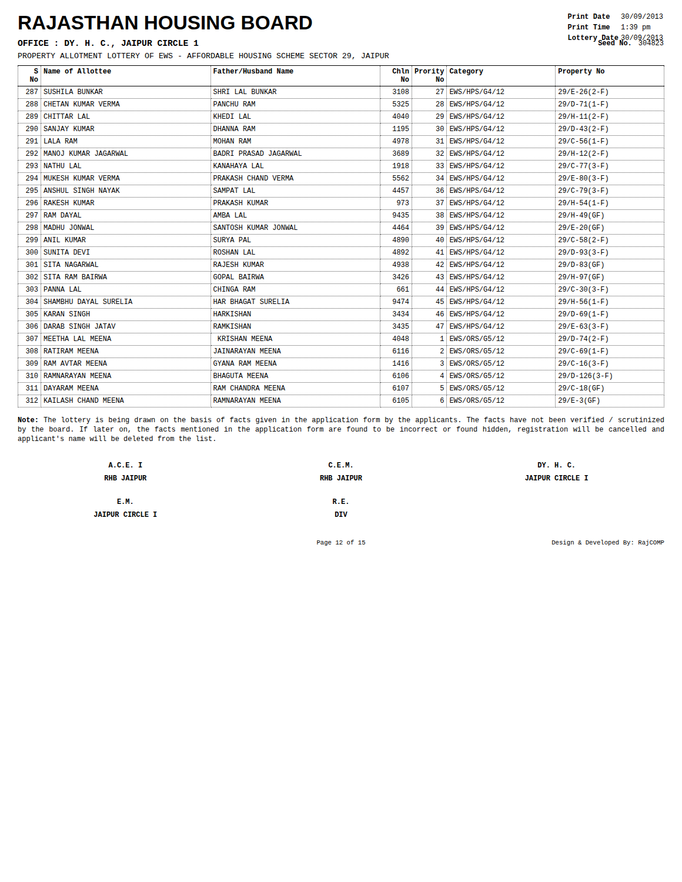| Print Date | 30/09/2013 |
| Print Time | 1:39 pm |
| Lottery Date | 30/09/2013 |
RAJASTHAN HOUSING BOARD
OFFICE : DY. H. C., JAIPUR CIRCLE 1
| Seed No. | 304823 |
PROPERTY ALLOTMENT LOTTERY OF EWS - AFFORDABLE HOUSING SCHEME SECTOR 29, JAIPUR
| S No | Name of Allottee | Father/Husband Name | Chln No | Prority No | Category | Property No |
| --- | --- | --- | --- | --- | --- | --- |
| 287 | SUSHILA BUNKAR | SHRI LAL BUNKAR | 3108 | 27 | EWS/HPS/G4/12 | 29/E-26(2-F) |
| 288 | CHETAN KUMAR VERMA | PANCHU RAM | 5325 | 28 | EWS/HPS/G4/12 | 29/D-71(1-F) |
| 289 | CHITTAR LAL | KHEDI LAL | 4040 | 29 | EWS/HPS/G4/12 | 29/H-11(2-F) |
| 290 | SANJAY KUMAR | DHANNA RAM | 1195 | 30 | EWS/HPS/G4/12 | 29/D-43(2-F) |
| 291 | LALA RAM | MOHAN RAM | 4978 | 31 | EWS/HPS/G4/12 | 29/C-56(1-F) |
| 292 | MANOJ KUMAR JAGARWAL | BADRI PRASAD JAGARWAL | 3689 | 32 | EWS/HPS/G4/12 | 29/H-12(2-F) |
| 293 | NATHU LAL | KANAHAYA LAL | 1918 | 33 | EWS/HPS/G4/12 | 29/C-77(3-F) |
| 294 | MUKESH KUMAR VERMA | PRAKASH CHAND VERMA | 5562 | 34 | EWS/HPS/G4/12 | 29/E-80(3-F) |
| 295 | ANSHUL SINGH NAYAK | SAMPAT LAL | 4457 | 36 | EWS/HPS/G4/12 | 29/C-79(3-F) |
| 296 | RAKESH KUMAR | PRAKASH KUMAR | 973 | 37 | EWS/HPS/G4/12 | 29/H-54(1-F) |
| 297 | RAM DAYAL | AMBA LAL | 9435 | 38 | EWS/HPS/G4/12 | 29/H-49(GF) |
| 298 | MADHU JONWAL | SANTOSH KUMAR JONWAL | 4464 | 39 | EWS/HPS/G4/12 | 29/E-20(GF) |
| 299 | ANIL KUMAR | SURYA PAL | 4890 | 40 | EWS/HPS/G4/12 | 29/C-58(2-F) |
| 300 | SUNITA DEVI | ROSHAN LAL | 4892 | 41 | EWS/HPS/G4/12 | 29/D-93(3-F) |
| 301 | SITA NAGARWAL | RAJESH KUMAR | 4938 | 42 | EWS/HPS/G4/12 | 29/D-83(GF) |
| 302 | SITA RAM BAIRWA | GOPAL BAIRWA | 3426 | 43 | EWS/HPS/G4/12 | 29/H-97(GF) |
| 303 | PANNA LAL | CHINGA RAM | 661 | 44 | EWS/HPS/G4/12 | 29/C-30(3-F) |
| 304 | SHAMBHU DAYAL SURELIA | HAR BHAGAT SURELIA | 9474 | 45 | EWS/HPS/G4/12 | 29/H-56(1-F) |
| 305 | KARAN SINGH | HARKISHAN | 3434 | 46 | EWS/HPS/G4/12 | 29/D-69(1-F) |
| 306 | DARAB SINGH JATAV | RAMKISHAN | 3435 | 47 | EWS/HPS/G4/12 | 29/E-63(3-F) |
| 307 | MEETHA LAL MEENA | KRISHAN MEENA | 4048 | 1 | EWS/ORS/G5/12 | 29/D-74(2-F) |
| 308 | RATIRAM MEENA | JAINARAYAN MEENA | 6116 | 2 | EWS/ORS/G5/12 | 29/C-69(1-F) |
| 309 | RAM AVTAR MEENA | GYANA RAM MEENA | 1416 | 3 | EWS/ORS/G5/12 | 29/C-16(3-F) |
| 310 | RAMNARAYAN MEENA | BHAGUTA MEENA | 6106 | 4 | EWS/ORS/G5/12 | 29/D-126(3-F) |
| 311 | DAYARAM MEENA | RAM CHANDRA MEENA | 6107 | 5 | EWS/ORS/G5/12 | 29/C-18(GF) |
| 312 | KAILASH CHAND MEENA | RAMNARAYAN MEENA | 6105 | 6 | EWS/ORS/G5/12 | 29/E-3(GF) |
Note: The lottery is being drawn on the basis of facts given in the application form by the applicants. The facts have not been verified / scrutinized by the board. If later on, the facts mentioned in the application form are found to be incorrect or found hidden, registration will be cancelled and applicant's name will be deleted from the list.
| A.C.E. I | C.E.M. | DY. H. C. |
| RHB JAIPUR | RHB JAIPUR | JAIPUR CIRCLE I |
| E.M. | R.E. |
| JAIPUR CIRCLE I | DIV |
Page 12 of 15
Design & Developed By: RajCOMP